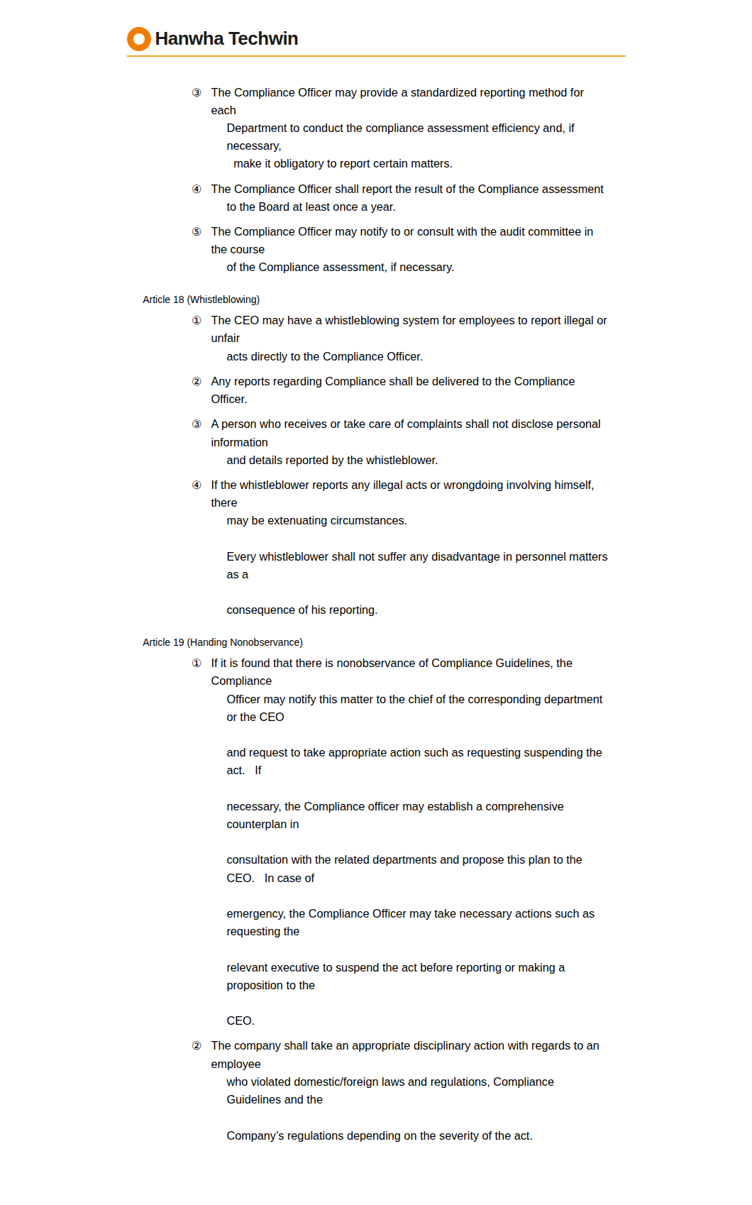Hanwha Techwin
③ The Compliance Officer may provide a standardized reporting method for each
Department to conduct the compliance assessment efficiency and, if necessary,
make it obligatory to report certain matters.
④ The Compliance Officer shall report the result of the Compliance assessment
to the Board at least once a year.
⑤ The Compliance Officer may notify to or consult with the audit committee in the course
of the Compliance assessment, if necessary.
Article 18 (Whistleblowing)
① The CEO may have a whistleblowing system for employees to report illegal or unfair
acts directly to the Compliance Officer.
② Any reports regarding Compliance shall be delivered to the Compliance Officer.
③ A person who receives or take care of complaints shall not disclose personal information
and details reported by the whistleblower.
④ If the whistleblower reports any illegal acts or wrongdoing involving himself, there
may be extenuating circumstances.
Every whistleblower shall not suffer any disadvantage in personnel matters as a
consequence of his reporting.
Article 19 (Handing Nonobservance)
① If it is found that there is nonobservance of Compliance Guidelines, the Compliance
Officer may notify this matter to the chief of the corresponding department or the CEO
and request to take appropriate action such as requesting suspending the act. If
necessary, the Compliance officer may establish a comprehensive counterplan in
consultation with the related departments and propose this plan to the CEO. In case of
emergency, the Compliance Officer may take necessary actions such as requesting the
relevant executive to suspend the act before reporting or making a proposition to the
CEO.
② The company shall take an appropriate disciplinary action with regards to an employee
who violated domestic/foreign laws and regulations, Compliance Guidelines and the
Company’s regulations depending on the severity of the act.